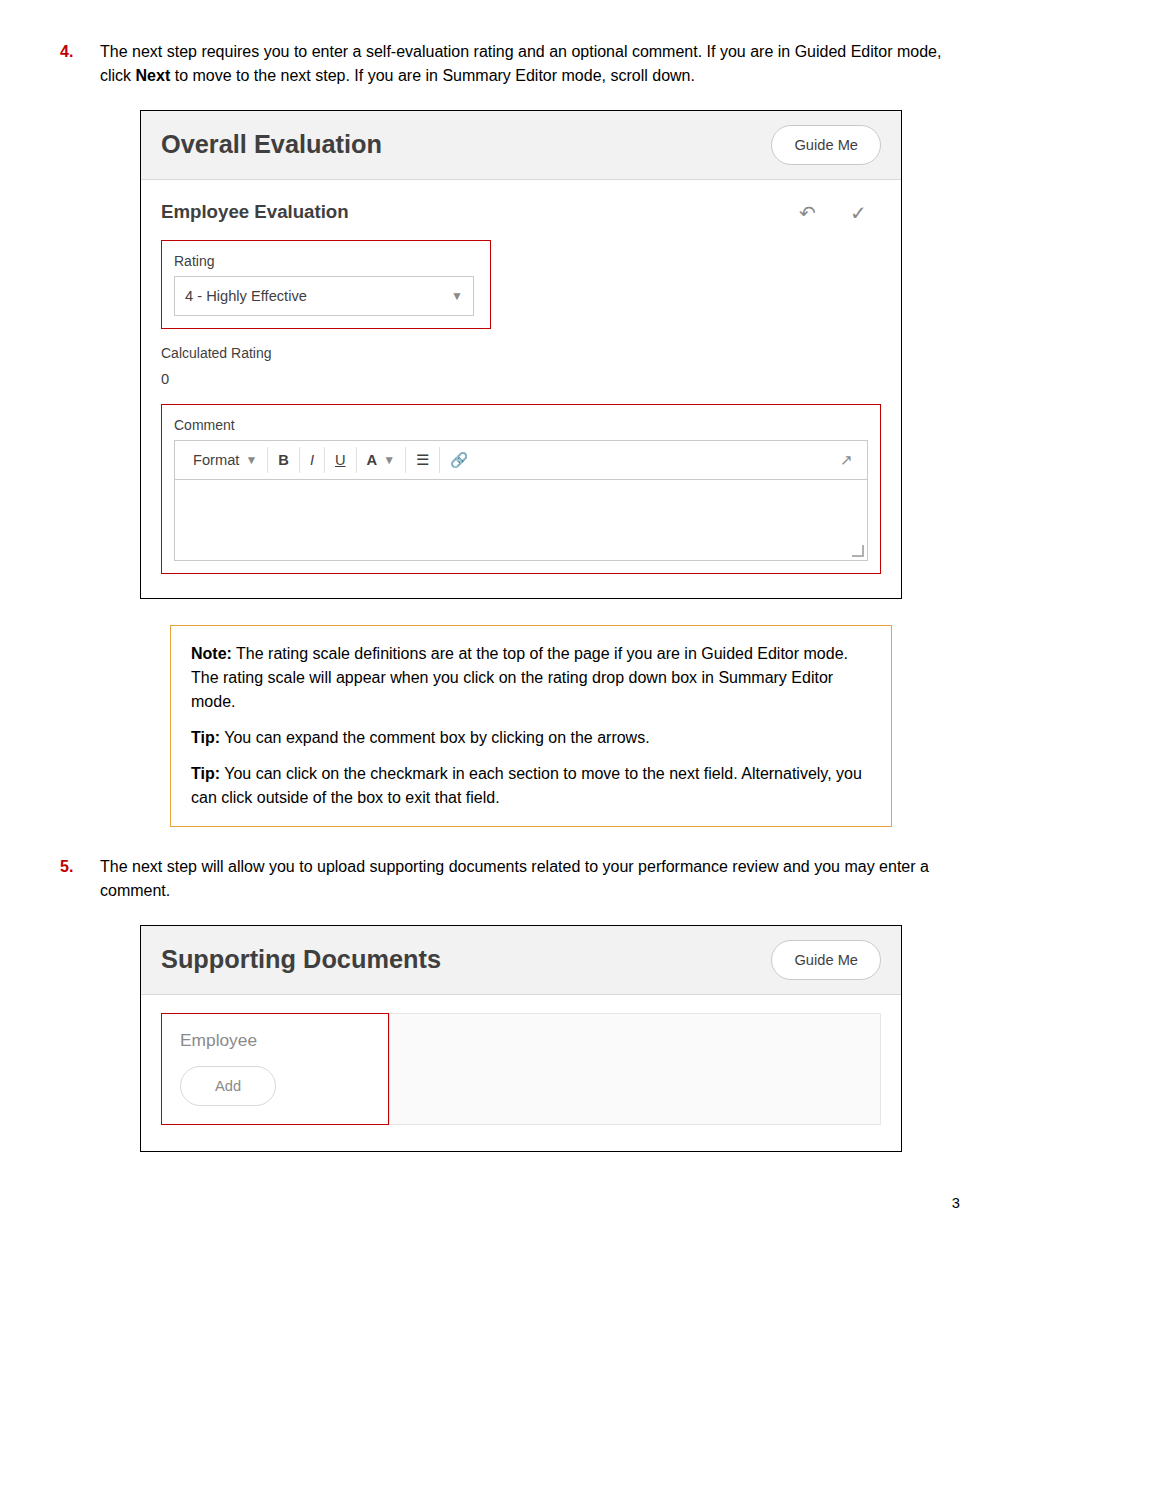4. The next step requires you to enter a self-evaluation rating and an optional comment. If you are in Guided Editor mode, click Next to move to the next step. If you are in Summary Editor mode, scroll down.
Overall Evaluation
Guide Me
Employee Evaluation
↶ ✓
Rating
4 - Highly Effective ▼
Calculated Rating
0
Comment
Format ▼ B I U A ▼ ☰ 🔗
↗
Note: The rating scale definitions are at the top of the page if you are in Guided Editor mode. The rating scale will appear when you click on the rating drop down box in Summary Editor mode.
Tip: You can expand the comment box by clicking on the arrows.
Tip: You can click on the checkmark in each section to move to the next field. Alternatively, you can click outside of the box to exit that field.
5. The next step will allow you to upload supporting documents related to your performance review and you may enter a comment.
Supporting Documents
Guide Me
Employee
Add
3